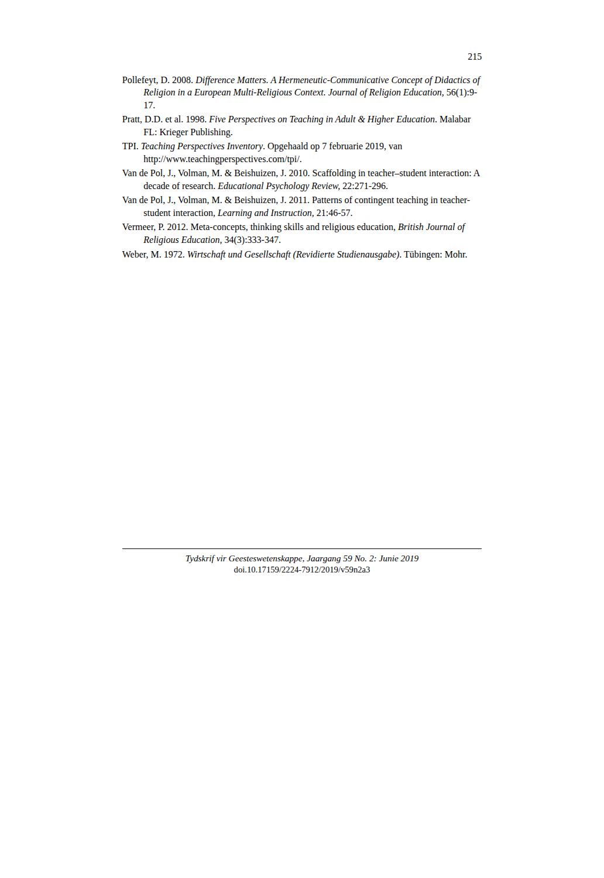215
Pollefeyt, D. 2008. Difference Matters. A Hermeneutic-Communicative Concept of Didactics of Religion in a European Multi-Religious Context. Journal of Religion Education, 56(1):9-17.
Pratt, D.D. et al. 1998. Five Perspectives on Teaching in Adult & Higher Education. Malabar FL: Krieger Publishing.
TPI. Teaching Perspectives Inventory. Opgehaald op 7 februarie 2019, van http://www.teachingperspectives.com/tpi/.
Van de Pol, J., Volman, M. & Beishuizen, J. 2010. Scaffolding in teacher–student interaction: A decade of research. Educational Psychology Review, 22:271-296.
Van de Pol, J., Volman, M. & Beishuizen, J. 2011. Patterns of contingent teaching in teacher-student interaction, Learning and Instruction, 21:46-57.
Vermeer, P. 2012. Meta-concepts, thinking skills and religious education, British Journal of Religious Education, 34(3):333-347.
Weber, M. 1972. Wirtschaft und Gesellschaft (Revidierte Studienausgabe). Tübingen: Mohr.
Tydskrif vir Geesteswetenskappe, Jaargang 59 No. 2: Junie 2019
doi.10.17159/2224-7912/2019/v59n2a3